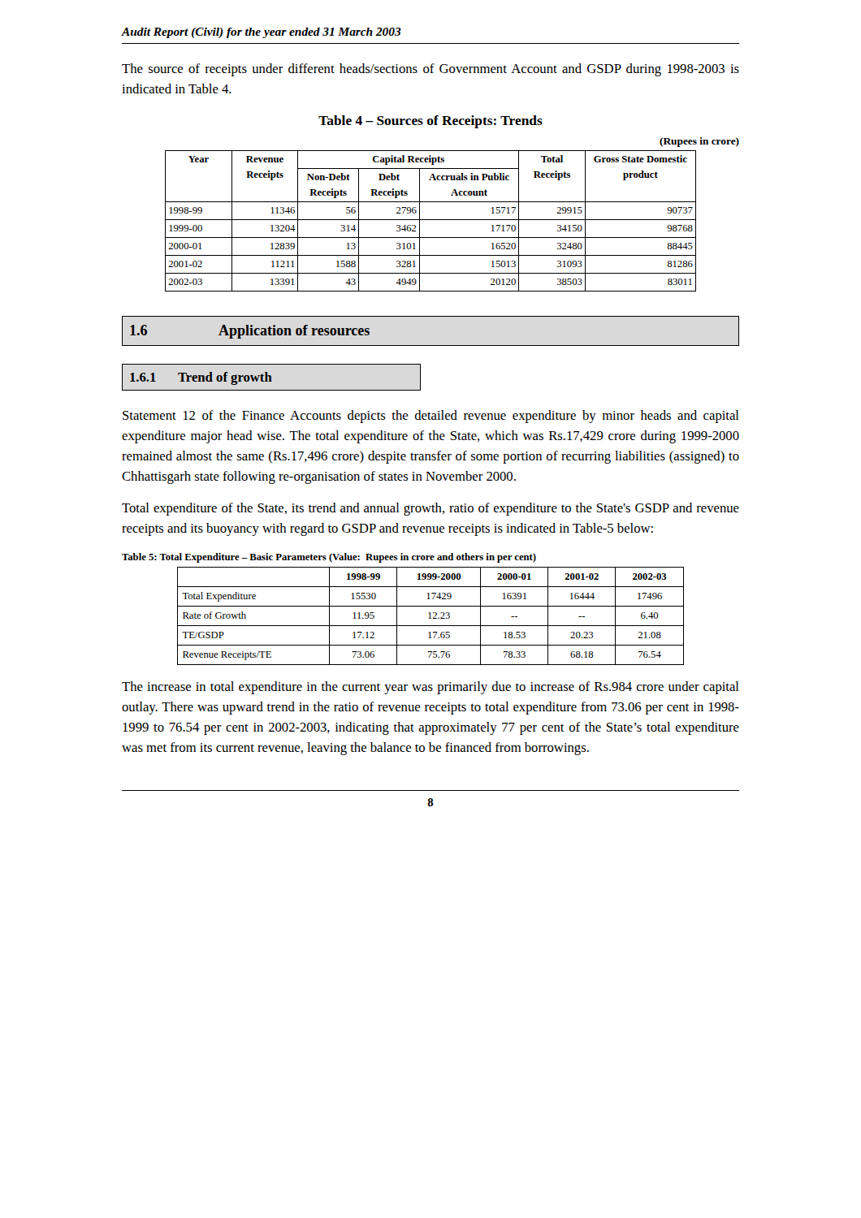Audit Report (Civil) for the year ended 31 March 2003
The source of receipts under different heads/sections of Government Account and GSDP during 1998-2003 is indicated in Table 4.
Table 4 – Sources of Receipts: Trends
(Rupees in crore)
| Year | Revenue Receipts | Capital Receipts | Total Receipts | Gross State Domestic product |
| --- | --- | --- | --- | --- |
| Non-Debt Receipts | Debt Receipts | Accruals in Public Account |
| 1998-99 | 11346 | 56 | 2796 | 15717 | 29915 | 90737 |
| 1999-00 | 13204 | 314 | 3462 | 17170 | 34150 | 98768 |
| 2000-01 | 12839 | 13 | 3101 | 16520 | 32480 | 88445 |
| 2001-02 | 11211 | 1588 | 3281 | 15013 | 31093 | 81286 |
| 2002-03 | 13391 | 43 | 4949 | 20120 | 38503 | 83011 |
1.6 Application of resources
1.6.1 Trend of growth
Statement 12 of the Finance Accounts depicts the detailed revenue expenditure by minor heads and capital expenditure major head wise. The total expenditure of the State, which was Rs.17,429 crore during 1999-2000 remained almost the same (Rs.17,496 crore) despite transfer of some portion of recurring liabilities (assigned) to Chhattisgarh state following re-organisation of states in November 2000.
Total expenditure of the State, its trend and annual growth, ratio of expenditure to the State's GSDP and revenue receipts and its buoyancy with regard to GSDP and revenue receipts is indicated in Table-5 below:
Table 5: Total Expenditure – Basic Parameters (Value: Rupees in crore and others in per cent)
| | 1998-99 | 1999-2000 | 2000-01 | 2001-02 | 2002-03 |
| --- | --- | --- | --- | --- | --- |
| Total Expenditure | 15530 | 17429 | 16391 | 16444 | 17496 |
| Rate of Growth | 11.95 | 12.23 | -- | -- | 6.40 |
| TE/GSDP | 17.12 | 17.65 | 18.53 | 20.23 | 21.08 |
| Revenue Receipts/TE | 73.06 | 75.76 | 78.33 | 68.18 | 76.54 |
The increase in total expenditure in the current year was primarily due to increase of Rs.984 crore under capital outlay. There was upward trend in the ratio of revenue receipts to total expenditure from 73.06 per cent in 1998-1999 to 76.54 per cent in 2002-2003, indicating that approximately 77 per cent of the State’s total expenditure was met from its current revenue, leaving the balance to be financed from borrowings.
8